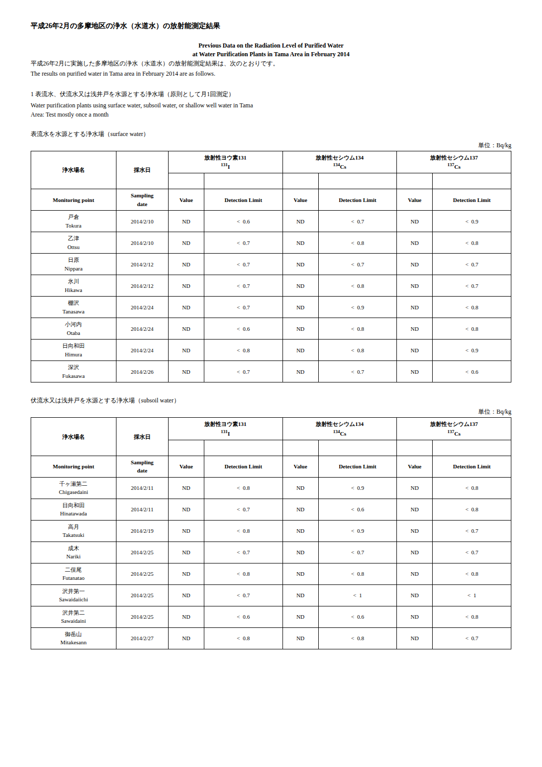平成26年2月の多摩地区の浄水（水道水）の放射能測定結果
Previous Data on the Radiation Level of Purified Water
at Water Purification Plants in Tama Area in February 2014
平成26年2月に実施した多摩地区の浄水（水道水）の放射能測定結果は、次のとおりです。
The results on purified water in Tama area in February 2014 are as follows.
1 表流水、伏流水又は浅井戸を水源とする浄水場（原則として月1回測定）
Water purification plants using surface water, subsoil water, or shallow well water in Tama
Area: Test mostly once a month
表流水を水源とする浄水場（surface water）
単位：Bq/kg
| 浄水場名 | 採水日 | 放射性ヨウ素131 131 I | 放射性セシウム134 134 Cs | 放射性セシウム137 137 Cs |
| --- | --- | --- | --- | --- |
| Monitoring point | Sampling date | Value | Detection Limit | Value | Detection Limit | Value | Detection Limit |
| 戸倉 Tokura | 2014/2/10 | ND | < 0.6 | ND | < 0.7 | ND | < 0.9 |
| 乙津 Ottsu | 2014/2/10 | ND | < 0.7 | ND | < 0.8 | ND | < 0.8 |
| 日原 Nippara | 2014/2/12 | ND | < 0.7 | ND | < 0.7 | ND | < 0.7 |
| 氷川 Hikawa | 2014/2/12 | ND | < 0.7 | ND | < 0.8 | ND | < 0.7 |
| 棚沢 Tanasawa | 2014/2/24 | ND | < 0.7 | ND | < 0.9 | ND | < 0.8 |
| 小河内 Otaba | 2014/2/24 | ND | < 0.6 | ND | < 0.8 | ND | < 0.8 |
| 日向和田 Himura | 2014/2/24 | ND | < 0.8 | ND | < 0.8 | ND | < 0.9 |
| 深沢 Fukasawa | 2014/2/26 | ND | < 0.7 | ND | < 0.7 | ND | < 0.6 |
伏流水又は浅井戸を水源とする浄水場（subsoil water）
単位：Bq/kg
| 浄水場名 | 採水日 | 放射性ヨウ素131 131 I | 放射性セシウム134 134 Cs | 放射性セシウム137 137 Cs |
| --- | --- | --- | --- | --- |
| Monitoring point | Sampling date | Value | Detection Limit | Value | Detection Limit | Value | Detection Limit |
| 千ヶ瀬第二 Chigasedaini | 2014/2/11 | ND | < 0.8 | ND | < 0.9 | ND | < 0.8 |
| 日向和田 Hinatawada | 2014/2/11 | ND | < 0.7 | ND | < 0.6 | ND | < 0.8 |
| 高月 Takatsuki | 2014/2/19 | ND | < 0.8 | ND | < 0.9 | ND | < 0.7 |
| 成木 Nariki | 2014/2/25 | ND | < 0.7 | ND | < 0.7 | ND | < 0.7 |
| 二俣尾 Futanatao | 2014/2/25 | ND | < 0.8 | ND | < 0.8 | ND | < 0.8 |
| 沢井第一 Sawaidaiichi | 2014/2/25 | ND | < 0.7 | ND | < 1 | ND | < 1 |
| 沢井第二 Sawaidaini | 2014/2/25 | ND | < 0.6 | ND | < 0.6 | ND | < 0.8 |
| 御岳山 Mitakesann | 2014/2/27 | ND | < 0.8 | ND | < 0.8 | ND | < 0.7 |